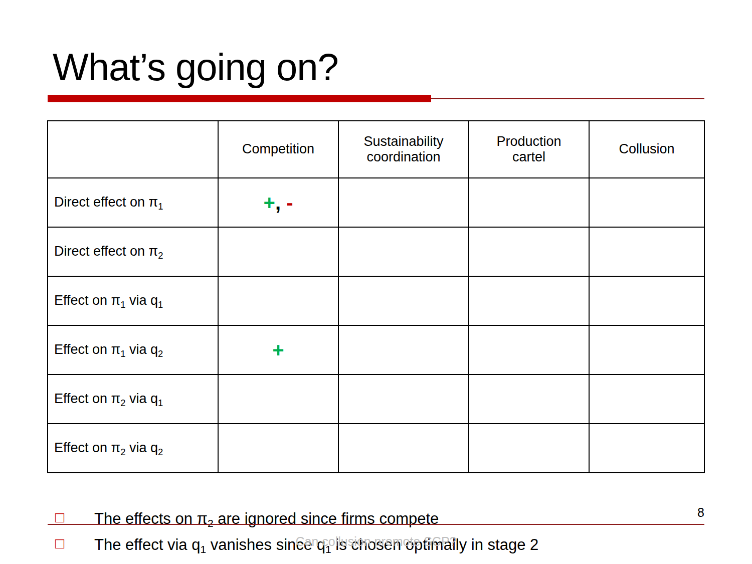What’s going on?
| | Competition | Sustainability coordination | Production cartel | Collusion |
| --- | --- | --- | --- | --- |
| Direct effect on π 1 | + , - | | | |
| Direct effect on π 2 | | | | |
| Effect on π 1 via q 1 | | | | |
| Effect on π 1 via q 2 | + | | | |
| Effect on π 2 via q 1 | | | | |
| Effect on π 2 via q 2 | | | | |
The effects on π2 are ignored since firms compete
The effect via q1 vanishes since q1 is chosen optimally in stage 2
8
Can collusion promote SCP?